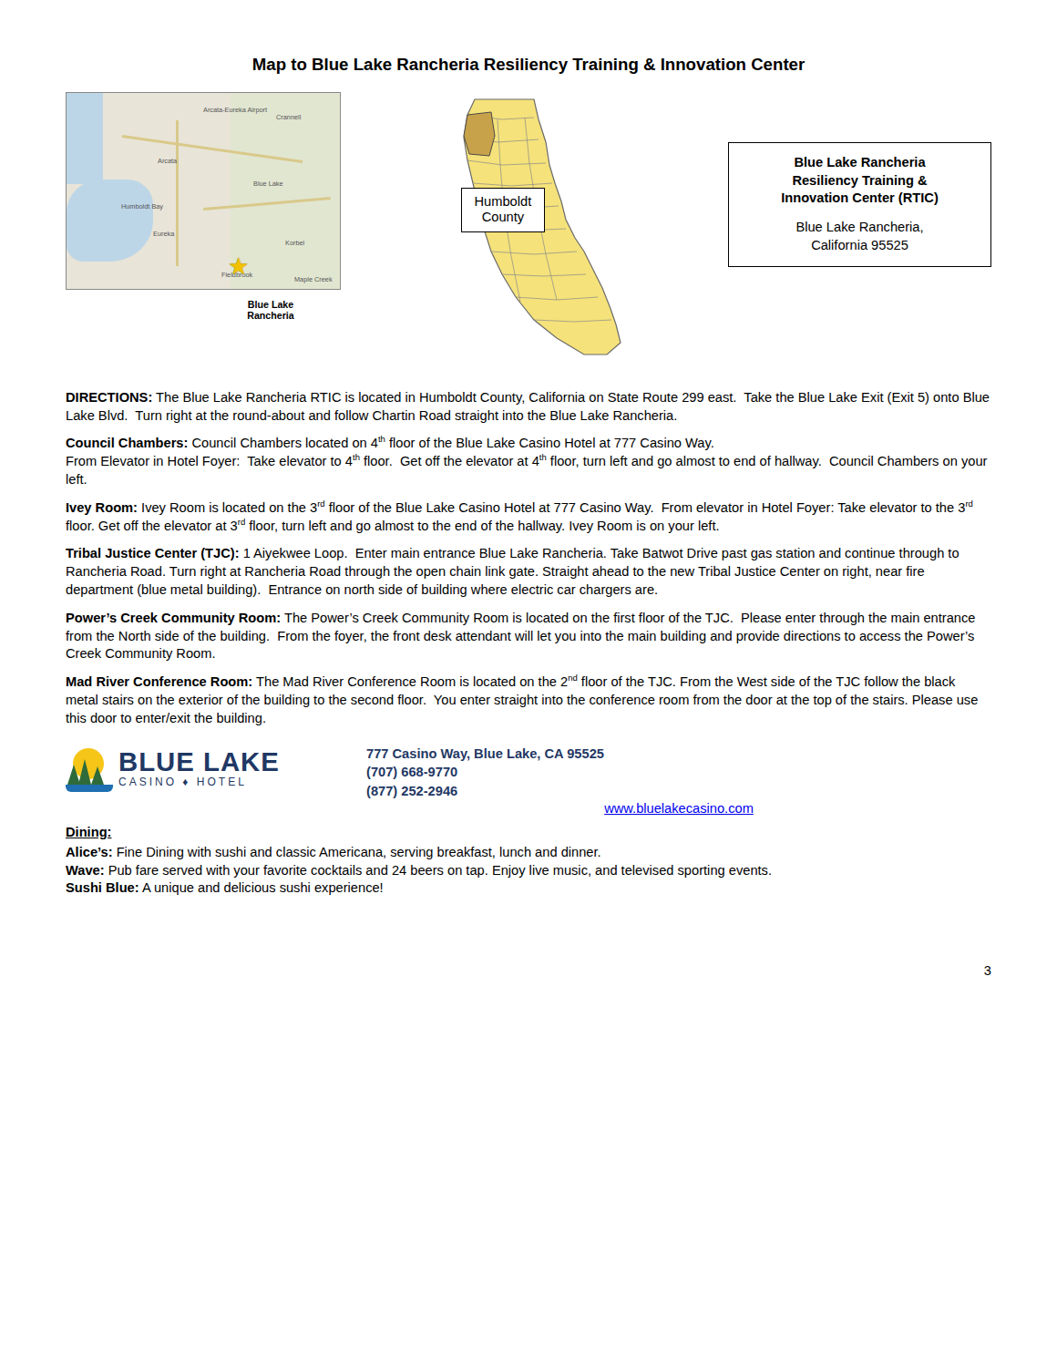Map to Blue Lake Rancheria Resiliency Training & Innovation Center
Arcata-Eureka Airport
Crannell
Arcata
Blue Lake
Humboldt Bay
Eureka
Korbel
Fieldbrook
Maple Creek
★
Blue Lake
Rancheria
Humboldt
County
Blue Lake Rancheria
Resiliency Training &
Innovation Center (RTIC)
Blue Lake Rancheria,
California 95525
DIRECTIONS: The Blue Lake Rancheria RTIC is located in Humboldt County, California on State Route 299 east. Take the Blue Lake Exit (Exit 5) onto Blue Lake Blvd. Turn right at the round-about and follow Chartin Road straight into the Blue Lake Rancheria.
Council Chambers: Council Chambers located on 4th floor of the Blue Lake Casino Hotel at 777 Casino Way.
From Elevator in Hotel Foyer: Take elevator to 4th floor. Get off the elevator at 4th floor, turn left and go almost to end of hallway. Council Chambers on your left.
Ivey Room: Ivey Room is located on the 3rd floor of the Blue Lake Casino Hotel at 777 Casino Way. From elevator in Hotel Foyer: Take elevator to the 3rd floor. Get off the elevator at 3rd floor, turn left and go almost to the end of the hallway. Ivey Room is on your left.
Tribal Justice Center (TJC): 1 Aiyekwee Loop. Enter main entrance Blue Lake Rancheria. Take Batwot Drive past gas station and continue through to Rancheria Road. Turn right at Rancheria Road through the open chain link gate. Straight ahead to the new Tribal Justice Center on right, near fire department (blue metal building). Entrance on north side of building where electric car chargers are.
Power’s Creek Community Room: The Power’s Creek Community Room is located on the first floor of the TJC. Please enter through the main entrance from the North side of the building. From the foyer, the front desk attendant will let you into the main building and provide directions to access the Power’s Creek Community Room.
Mad River Conference Room: The Mad River Conference Room is located on the 2nd floor of the TJC. From the West side of the TJC follow the black metal stairs on the exterior of the building to the second floor. You enter straight into the conference room from the door at the top of the stairs. Please use this door to enter/exit the building.
BLUE LAKE
CASINO ♦ HOTEL
777 Casino Way, Blue Lake, CA 95525
(707) 668-9770
(877) 252-2946
www.bluelakecasino.com
Dining:
Alice’s: Fine Dining with sushi and classic Americana, serving breakfast, lunch and dinner.
Wave: Pub fare served with your favorite cocktails and 24 beers on tap. Enjoy live music, and televised sporting events.
Sushi Blue: A unique and delicious sushi experience!
3